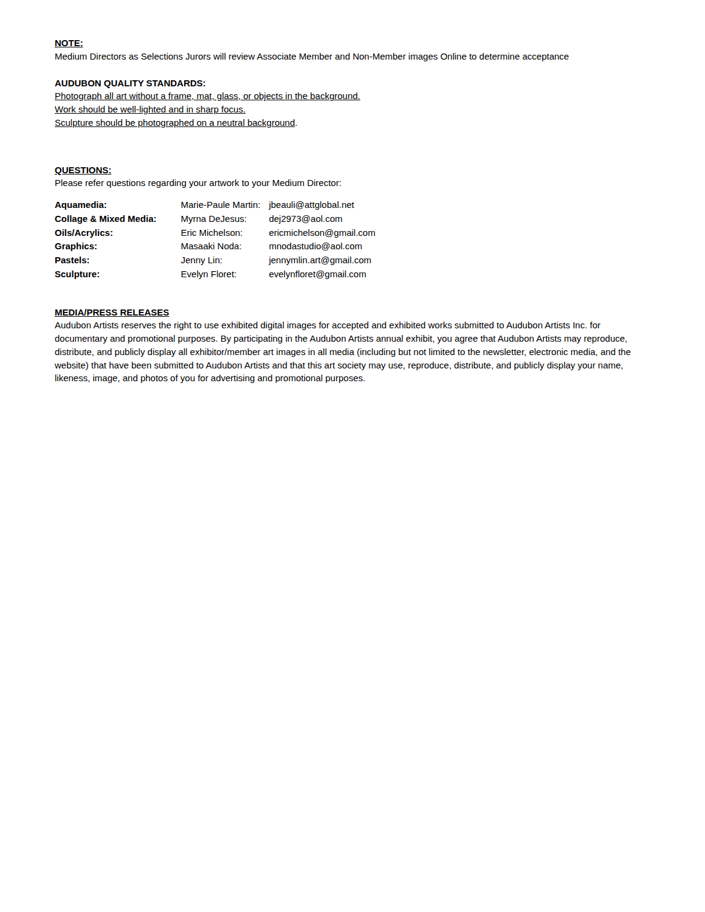NOTE:
Medium Directors as Selections Jurors will review Associate Member and Non-Member images Online to determine acceptance
AUDUBON QUALITY STANDARDS:
Photograph all art without a frame, mat, glass, or objects in the background.
Work should be well-lighted and in sharp focus.
Sculpture should be photographed on a neutral background.
QUESTIONS:
Please refer questions regarding your artwork to your Medium Director:
| Aquamedia: | Marie-Paule Martin: | jbeauli@attglobal.net |
| Collage & Mixed Media: | Myrna DeJesus: | dej2973@aol.com |
| Oils/Acrylics: | Eric Michelson: | ericmichelson@gmail.com |
| Graphics: | Masaaki Noda: | mnodastudio@aol.com |
| Pastels: | Jenny Lin: | jennymlin.art@gmail.com |
| Sculpture: | Evelyn Floret: | evelynfloret@gmail.com |
MEDIA/PRESS RELEASES
Audubon Artists reserves the right to use exhibited digital images for accepted and exhibited works submitted to Audubon Artists Inc. for documentary and promotional purposes. By participating in the Audubon Artists annual exhibit, you agree that Audubon Artists may reproduce, distribute, and publicly display all exhibitor/member art images in all media (including but not limited to the newsletter, electronic media, and the website) that have been submitted to Audubon Artists and that this art society may use, reproduce, distribute, and publicly display your name, likeness, image, and photos of you for advertising and promotional purposes.